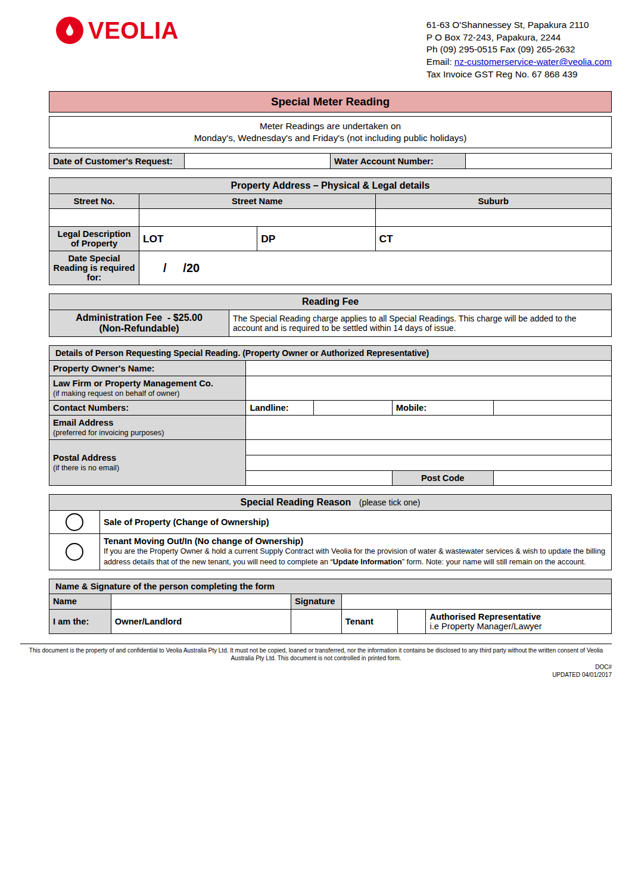VEOLIA
61-63 O'Shannessey St, Papakura 2110
P O Box 72-243, Papakura, 2244
Ph (09) 295-0515 Fax (09) 265-2632
Email: nz-customerservice-water@veolia.com
Tax Invoice GST Reg No. 67 868 439
Special Meter Reading
| Meter Readings are undertaken on Monday's, Wednesday's and Friday's (not including public holidays) |
| Date of Customer's Request: | | Water Account Number: | |
| Property Address – Physical & Legal details |
| Street No. | Street Name | Suburb |
| Legal Description of Property | LOT | DP | CT |
| Date Special Reading is required for: | / /20 |
| Reading Fee |
| Administration Fee - $25.00 (Non-Refundable) | The Special Reading charge applies to all Special Readings. This charge will be added to the account and is required to be settled within 14 days of issue. |
| Details of Person Requesting Special Reading. (Property Owner or Authorized Representative) |
| Property Owner's Name: | |
| Law Firm or Property Management Co. (if making request on behalf of owner) | |
| Contact Numbers: | Landline: | | Mobile: | |
| Email Address (preferred for invoicing purposes) | |
| Postal Address (if there is no email) | |
| | Post Code | |
| Special Reading Reason (please tick one) |
| | Sale of Property (Change of Ownership) |
| | Tenant Moving Out/In (No change of Ownership) If you are the Property Owner & hold a current Supply Contract with Veolia for the provision of water & wastewater services & wish to update the billing address details that of the new tenant, you will need to complete an “ Update Information ” form. Note: your name will still remain on the account. |
| Name & Signature of the person completing the form |
| Name | | Signature | |
| I am the: | Owner/Landlord | | Tenant | | Authorised Representative i.e Property Manager/Lawyer |
This document is the property of and confidential to Veolia Australia Pty Ltd. It must not be copied, loaned or transferred, nor the information it contains be disclosed to any third party without the written consent of Veolia Australia Pty Ltd. This document is not controlled in printed form.
DOC#
UPDATED 04/01/2017